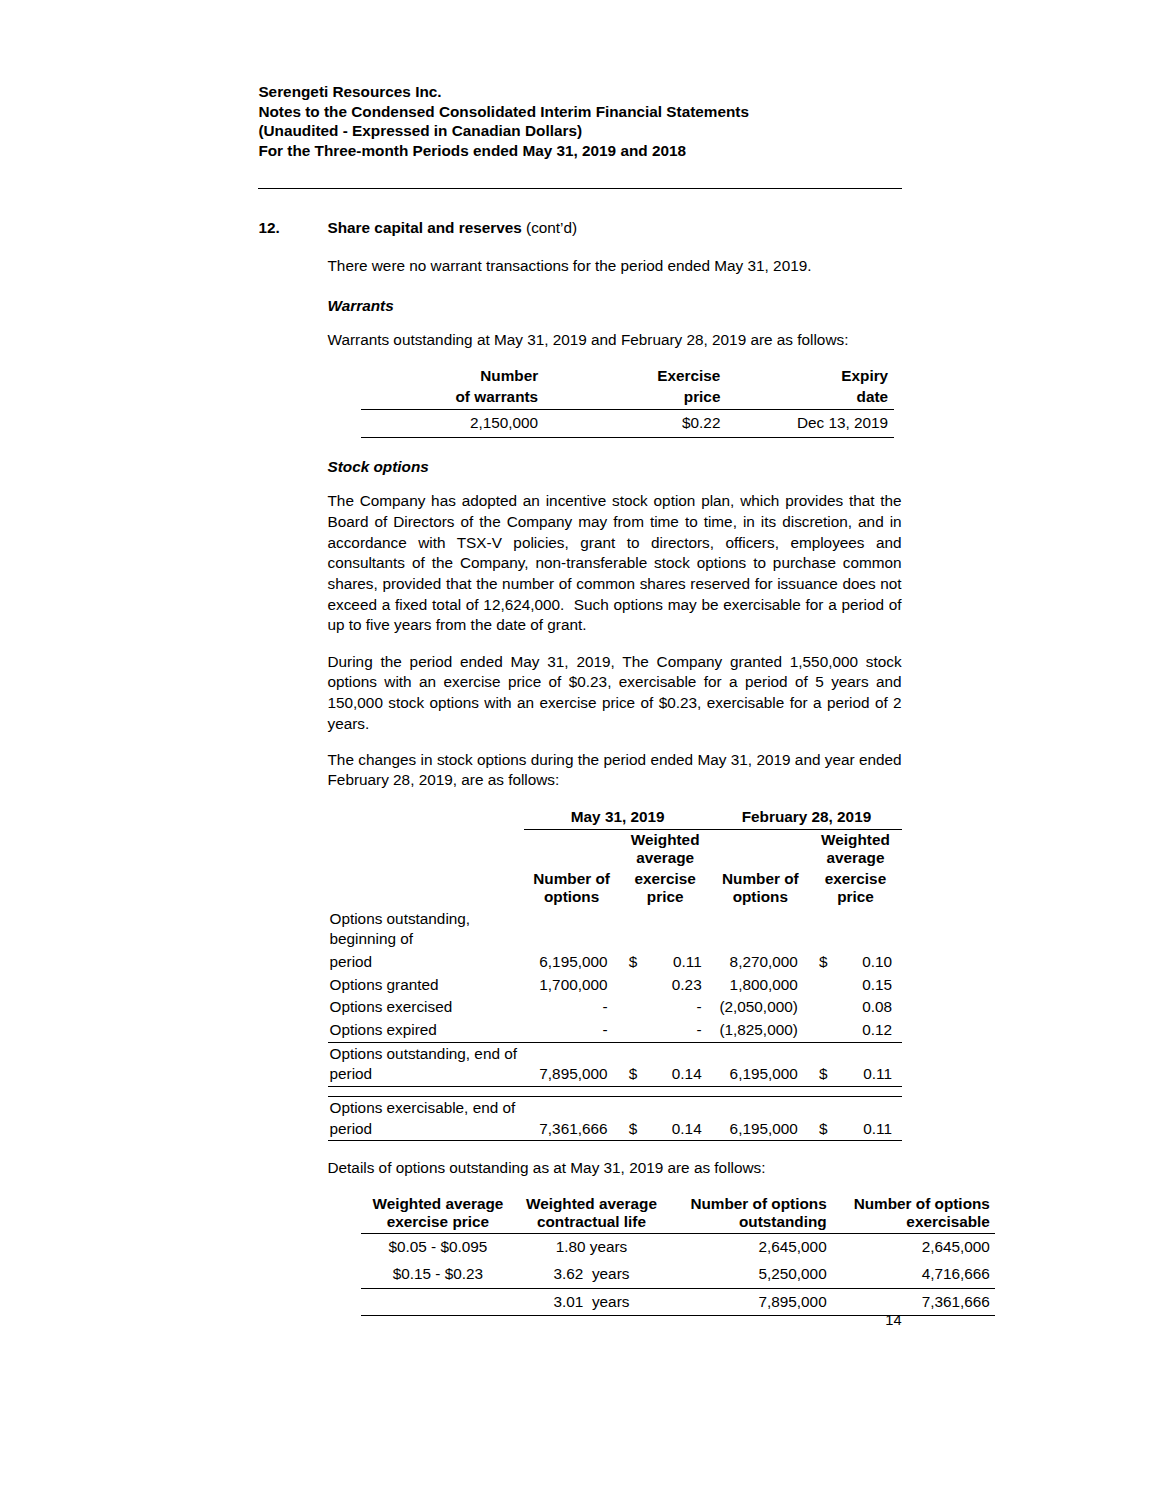Serengeti Resources Inc.
Notes to the Condensed Consolidated Interim Financial Statements
(Unaudited - Expressed in Canadian Dollars)
For the Three-month Periods ended May 31, 2019 and 2018
12. Share capital and reserves (cont’d)
There were no warrant transactions for the period ended May 31, 2019.
Warrants
Warrants outstanding at May 31, 2019 and February 28, 2019 are as follows:
| Number of warrants | Exercise price | Expiry date |
| --- | --- | --- |
| 2,150,000 | $0.22 | Dec 13, 2019 |
Stock options
The Company has adopted an incentive stock option plan, which provides that the Board of Directors of the Company may from time to time, in its discretion, and in accordance with TSX-V policies, grant to directors, officers, employees and consultants of the Company, non-transferable stock options to purchase common shares, provided that the number of common shares reserved for issuance does not exceed a fixed total of 12,624,000. Such options may be exercisable for a period of up to five years from the date of grant.
During the period ended May 31, 2019, The Company granted 1,550,000 stock options with an exercise price of $0.23, exercisable for a period of 5 years and 150,000 stock options with an exercise price of $0.23, exercisable for a period of 2 years.
The changes in stock options during the period ended May 31, 2019 and year ended February 28, 2019, are as follows:
| | May 31, 2019 | February 28, 2019 |
| | | Weighted average | | Weighted average |
| | Number of options | exercise price | Number of options | exercise price |
| Options outstanding, beginning of | | | | | | |
| period | 6,195,000 | $ | 0.11 | 8,270,000 | $ | 0.10 |
| Options granted | 1,700,000 | | 0.23 | 1,800,000 | | 0.15 |
| Options exercised | - | | - | (2,050,000) | | 0.08 |
| Options expired | - | | - | (1,825,000) | | 0.12 |
| Options outstanding, end of period | 7,895,000 | $ | 0.14 | 6,195,000 | $ | 0.11 |
| Options exercisable, end of period | 7,361,666 | $ | 0.14 | 6,195,000 | $ | 0.11 |
Details of options outstanding as at May 31, 2019 are as follows:
| Weighted average exercise price | Weighted average contractual life | Number of options outstanding | Number of options exercisable |
| --- | --- | --- | --- |
| $0.05 - $0.095 | 1.80 years | 2,645,000 | 2,645,000 |
| $0.15 - $0.23 | 3.62 years | 5,250,000 | 4,716,666 |
| | 3.01 years | 7,895,000 | 7,361,666 |
14